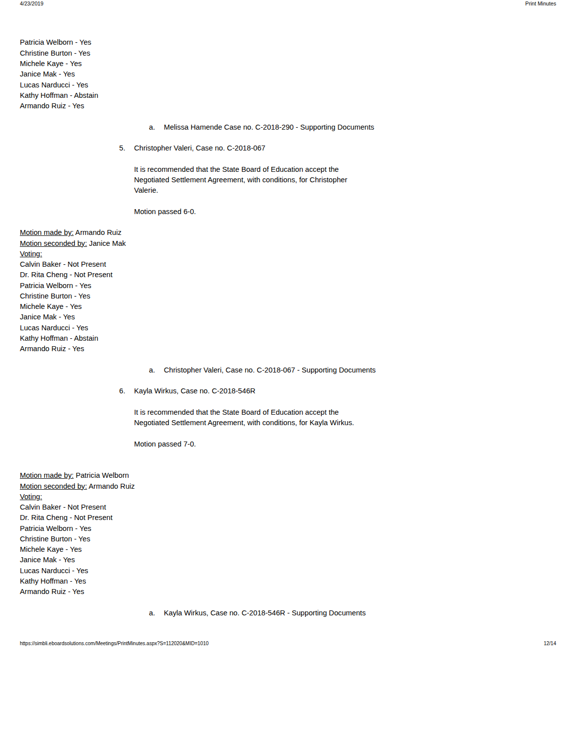4/23/2019 Print Minutes
Patricia Welborn - Yes
Christine Burton - Yes
Michele Kaye - Yes
Janice Mak - Yes
Lucas Narducci - Yes
Kathy Hoffman - Abstain
Armando Ruiz - Yes
a. Melissa Hamende Case no. C-2018-290 - Supporting Documents
5. Christopher Valeri, Case no. C-2018-067
It is recommended that the State Board of Education accept the
Negotiated Settlement Agreement, with conditions, for Christopher
Valerie.
Motion passed 6-0.
Motion made by: Armando Ruiz
Motion seconded by: Janice Mak
Voting:
Calvin Baker - Not Present
Dr. Rita Cheng - Not Present
Patricia Welborn - Yes
Christine Burton - Yes
Michele Kaye - Yes
Janice Mak - Yes
Lucas Narducci - Yes
Kathy Hoffman - Abstain
Armando Ruiz - Yes
a. Christopher Valeri, Case no. C-2018-067 - Supporting Documents
6. Kayla Wirkus, Case no. C-2018-546R
It is recommended that the State Board of Education accept the
Negotiated Settlement Agreement, with conditions, for Kayla Wirkus.
Motion passed 7-0.
Motion made by: Patricia Welborn
Motion seconded by: Armando Ruiz
Voting:
Calvin Baker - Not Present
Dr. Rita Cheng - Not Present
Patricia Welborn - Yes
Christine Burton - Yes
Michele Kaye - Yes
Janice Mak - Yes
Lucas Narducci - Yes
Kathy Hoffman - Yes
Armando Ruiz - Yes
a. Kayla Wirkus, Case no. C-2018-546R - Supporting Documents
https://simbli.eboardsolutions.com/Meetings/PrintMinutes.aspx?S=112020&MID=1010 12/14